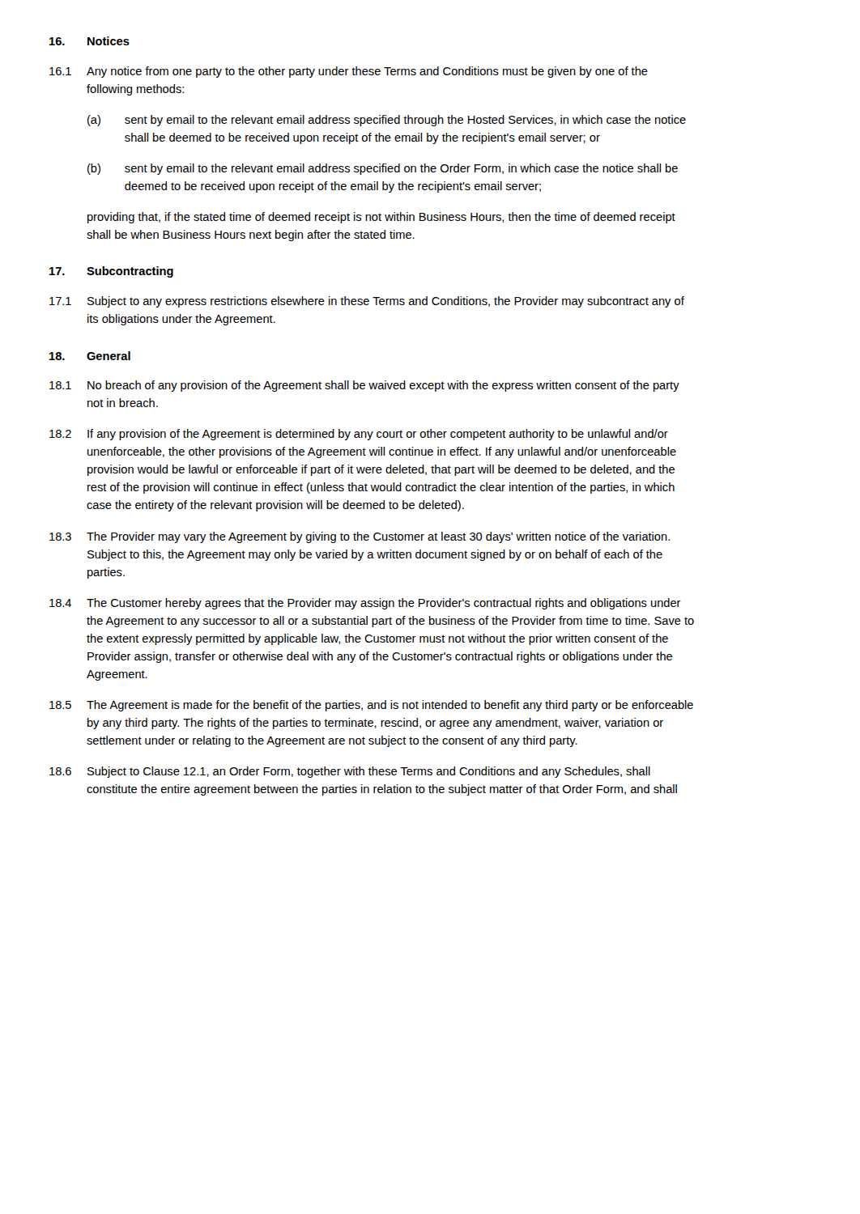16. Notices
16.1
Any notice from one party to the other party under these Terms and Conditions must be given by one of the following methods:
(a)
sent by email to the relevant email address specified through the Hosted Services, in which case the notice shall be deemed to be received upon receipt of the email by the recipient's email server; or
(b)
sent by email to the relevant email address specified on the Order Form, in which case the notice shall be deemed to be received upon receipt of the email by the recipient's email server;
providing that, if the stated time of deemed receipt is not within Business Hours, then the time of deemed receipt shall be when Business Hours next begin after the stated time.
17. Subcontracting
17.1
Subject to any express restrictions elsewhere in these Terms and Conditions, the Provider may subcontract any of its obligations under the Agreement.
18. General
18.1
No breach of any provision of the Agreement shall be waived except with the express written consent of the party not in breach.
18.2
If any provision of the Agreement is determined by any court or other competent authority to be unlawful and/or unenforceable, the other provisions of the Agreement will continue in effect. If any unlawful and/or unenforceable provision would be lawful or enforceable if part of it were deleted, that part will be deemed to be deleted, and the rest of the provision will continue in effect (unless that would contradict the clear intention of the parties, in which case the entirety of the relevant provision will be deemed to be deleted).
18.3
The Provider may vary the Agreement by giving to the Customer at least 30 days' written notice of the variation. Subject to this, the Agreement may only be varied by a written document signed by or on behalf of each of the parties.
18.4
The Customer hereby agrees that the Provider may assign the Provider's contractual rights and obligations under the Agreement to any successor to all or a substantial part of the business of the Provider from time to time. Save to the extent expressly permitted by applicable law, the Customer must not without the prior written consent of the Provider assign, transfer or otherwise deal with any of the Customer's contractual rights or obligations under the Agreement.
18.5
The Agreement is made for the benefit of the parties, and is not intended to benefit any third party or be enforceable by any third party. The rights of the parties to terminate, rescind, or agree any amendment, waiver, variation or settlement under or relating to the Agreement are not subject to the consent of any third party.
18.6
Subject to Clause 12.1, an Order Form, together with these Terms and Conditions and any Schedules, shall constitute the entire agreement between the parties in relation to the subject matter of that Order Form, and shall